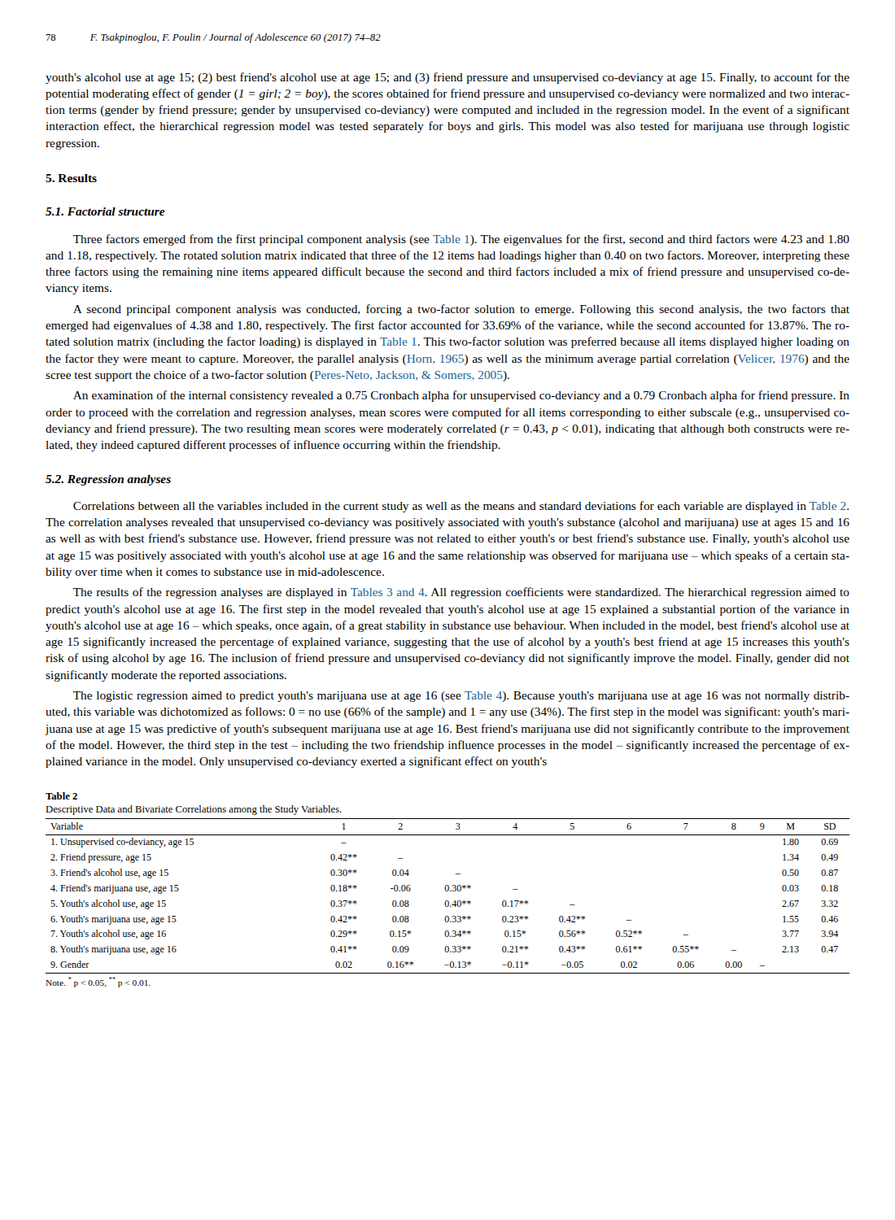78 F. Tsakpinoglou, F. Poulin / Journal of Adolescence 60 (2017) 74–82
youth's alcohol use at age 15; (2) best friend's alcohol use at age 15; and (3) friend pressure and unsupervised co-deviancy at age 15. Finally, to account for the potential moderating effect of gender (1 = girl; 2 = boy), the scores obtained for friend pressure and unsupervised co-deviancy were normalized and two interaction terms (gender by friend pressure; gender by unsupervised co-deviancy) were computed and included in the regression model. In the event of a significant interaction effect, the hierarchical regression model was tested separately for boys and girls. This model was also tested for marijuana use through logistic regression.
5. Results
5.1. Factorial structure
Three factors emerged from the first principal component analysis (see Table 1). The eigenvalues for the first, second and third factors were 4.23 and 1.80 and 1.18, respectively. The rotated solution matrix indicated that three of the 12 items had loadings higher than 0.40 on two factors. Moreover, interpreting these three factors using the remaining nine items appeared difficult because the second and third factors included a mix of friend pressure and unsupervised co-deviancy items.
A second principal component analysis was conducted, forcing a two-factor solution to emerge. Following this second analysis, the two factors that emerged had eigenvalues of 4.38 and 1.80, respectively. The first factor accounted for 33.69% of the variance, while the second accounted for 13.87%. The rotated solution matrix (including the factor loading) is displayed in Table 1. This two-factor solution was preferred because all items displayed higher loading on the factor they were meant to capture. Moreover, the parallel analysis (Horn, 1965) as well as the minimum average partial correlation (Velicer, 1976) and the scree test support the choice of a two-factor solution (Peres-Neto, Jackson, & Somers, 2005).
An examination of the internal consistency revealed a 0.75 Cronbach alpha for unsupervised co-deviancy and a 0.79 Cronbach alpha for friend pressure. In order to proceed with the correlation and regression analyses, mean scores were computed for all items corresponding to either subscale (e.g., unsupervised co-deviancy and friend pressure). The two resulting mean scores were moderately correlated (r = 0.43, p < 0.01), indicating that although both constructs were related, they indeed captured different processes of influence occurring within the friendship.
5.2. Regression analyses
Correlations between all the variables included in the current study as well as the means and standard deviations for each variable are displayed in Table 2. The correlation analyses revealed that unsupervised co-deviancy was positively associated with youth's substance (alcohol and marijuana) use at ages 15 and 16 as well as with best friend's substance use. However, friend pressure was not related to either youth's or best friend's substance use. Finally, youth's alcohol use at age 15 was positively associated with youth's alcohol use at age 16 and the same relationship was observed for marijuana use – which speaks of a certain stability over time when it comes to substance use in mid-adolescence.
The results of the regression analyses are displayed in Tables 3 and 4. All regression coefficients were standardized. The hierarchical regression aimed to predict youth's alcohol use at age 16. The first step in the model revealed that youth's alcohol use at age 15 explained a substantial portion of the variance in youth's alcohol use at age 16 – which speaks, once again, of a great stability in substance use behaviour. When included in the model, best friend's alcohol use at age 15 significantly increased the percentage of explained variance, suggesting that the use of alcohol by a youth's best friend at age 15 increases this youth's risk of using alcohol by age 16. The inclusion of friend pressure and unsupervised co-deviancy did not significantly improve the model. Finally, gender did not significantly moderate the reported associations.
The logistic regression aimed to predict youth's marijuana use at age 16 (see Table 4). Because youth's marijuana use at age 16 was not normally distributed, this variable was dichotomized as follows: 0 = no use (66% of the sample) and 1 = any use (34%). The first step in the model was significant: youth's marijuana use at age 15 was predictive of youth's subsequent marijuana use at age 16. Best friend's marijuana use did not significantly contribute to the improvement of the model. However, the third step in the test – including the two friendship influence processes in the model – significantly increased the percentage of explained variance in the model. Only unsupervised co-deviancy exerted a significant effect on youth's
Table 2 Descriptive Data and Bivariate Correlations among the Study Variables.
| Variable | 1 | 2 | 3 | 4 | 5 | 6 | 7 | 8 | 9 | M | SD |
| --- | --- | --- | --- | --- | --- | --- | --- | --- | --- | --- | --- |
| 1. Unsupervised co-deviancy, age 15 | – | | | | | | | | | 1.80 | 0.69 |
| 2. Friend pressure, age 15 | 0.42** | – | | | | | | | | 1.34 | 0.49 |
| 3. Friend's alcohol use, age 15 | 0.30** | 0.04 | – | | | | | | | 0.50 | 0.87 |
| 4. Friend's marijuana use, age 15 | 0.18** | -0.06 | 0.30** | – | | | | | | 0.03 | 0.18 |
| 5. Youth's alcohol use, age 15 | 0.37** | 0.08 | 0.40** | 0.17** | – | | | | | 2.67 | 3.32 |
| 6. Youth's marijuana use, age 15 | 0.42** | 0.08 | 0.33** | 0.23** | 0.42** | – | | | | 1.55 | 0.46 |
| 7. Youth's alcohol use, age 16 | 0.29** | 0.15* | 0.34** | 0.15* | 0.56** | 0.52** | – | | | 3.77 | 3.94 |
| 8. Youth's marijuana use, age 16 | 0.41** | 0.09 | 0.33** | 0.21** | 0.43** | 0.61** | 0.55** | – | | 2.13 | 0.47 |
| 9. Gender | 0.02 | 0.16** | −0.13* | −0.11* | −0.05 | 0.02 | 0.06 | 0.00 | – | | |
Note. * p < 0.05, ** p < 0.01.